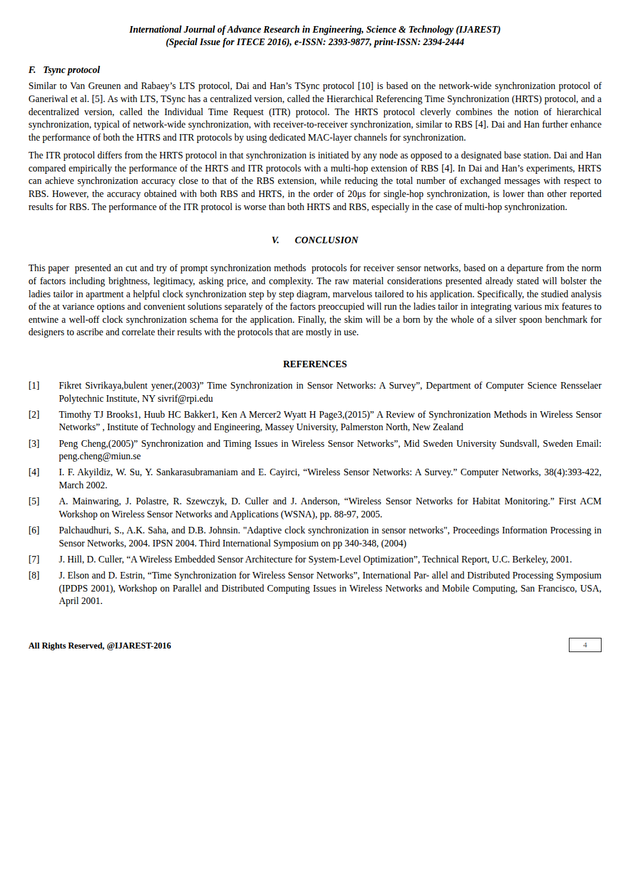International Journal of Advance Research in Engineering, Science & Technology (IJAREST) (Special Issue for ITECE 2016), e-ISSN: 2393-9877, print-ISSN: 2394-2444
F. Tsync protocol
Similar to Van Greunen and Rabaey’s LTS protocol, Dai and Han’s TSync protocol [10] is based on the network-wide synchronization protocol of Ganeriwal et al. [5]. As with LTS, TSync has a centralized version, called the Hierarchical Referencing Time Synchronization (HRTS) protocol, and a decentralized version, called the Individual Time Request (ITR) protocol. The HRTS protocol cleverly combines the notion of hierarchical synchronization, typical of network-wide synchronization, with receiver-to-receiver synchronization, similar to RBS [4]. Dai and Han further enhance the performance of both the HTRS and ITR protocols by using dedicated MAC-layer channels for synchronization.
The ITR protocol differs from the HRTS protocol in that synchronization is initiated by any node as opposed to a designated base station. Dai and Han compared empirically the performance of the HRTS and ITR protocols with a multi-hop extension of RBS [4]. In Dai and Han’s experiments, HRTS can achieve synchronization accuracy close to that of the RBS extension, while reducing the total number of exchanged messages with respect to RBS. However, the accuracy obtained with both RBS and HRTS, in the order of 20μs for single-hop synchronization, is lower than other reported results for RBS. The performance of the ITR protocol is worse than both HRTS and RBS, especially in the case of multi-hop synchronization.
V. CONCLUSION
This paper presented an cut and try of prompt synchronization methods protocols for receiver sensor networks, based on a departure from the norm of factors including brightness, legitimacy, asking price, and complexity. The raw material considerations presented already stated will bolster the ladies tailor in apartment a helpful clock synchronization step by step diagram, marvelous tailored to his application. Specifically, the studied analysis of the at variance options and convenient solutions separately of the factors preoccupied will run the ladies tailor in integrating various mix features to entwine a well-off clock synchronization schema for the application. Finally, the skim will be a born by the whole of a silver spoon benchmark for designers to ascribe and correlate their results with the protocols that are mostly in use.
REFERENCES
[1] Fikret Sivrikaya,bulent yener,(2003)” Time Synchronization in Sensor Networks: A Survey”, Department of Computer Science Rensselaer Polytechnic Institute, NY sivrif@rpi.edu
[2] Timothy TJ Brooks1, Huub HC Bakker1, Ken A Mercer2 Wyatt H Page3,(2015)” A Review of Synchronization Methods in Wireless Sensor Networks” , Institute of Technology and Engineering, Massey University, Palmerston North, New Zealand
[3] Peng Cheng,(2005)” Synchronization and Timing Issues in Wireless Sensor Networks”, Mid Sweden University Sundsvall, Sweden Email: peng.cheng@miun.se
[4] I. F. Akyildiz, W. Su, Y. Sankarasubramaniam and E. Cayirci, “Wireless Sensor Networks: A Survey.” Computer Networks, 38(4):393-422, March 2002.
[5] A. Mainwaring, J. Polastre, R. Szewczyk, D. Culler and J. Anderson, “Wireless Sensor Networks for Habitat Monitoring.” First ACM Workshop on Wireless Sensor Networks and Applications (WSNA), pp. 88-97, 2005.
[6] Palchaudhuri, S., A.K. Saha, and D.B. Johnsin. "Adaptive clock synchronization in sensor networks", Proceedings Information Processing in Sensor Networks, 2004. IPSN 2004. Third International Symposium on pp 340-348, (2004)
[7] J. Hill, D. Culler, “A Wireless Embedded Sensor Architecture for System-Level Optimization”, Technical Report, U.C. Berkeley, 2001.
[8] J. Elson and D. Estrin, “Time Synchronization for Wireless Sensor Networks”, International Par- allel and Distributed Processing Symposium (IPDPS 2001), Workshop on Parallel and Distributed Computing Issues in Wireless Networks and Mobile Computing, San Francisco, USA, April 2001.
All Rights Reserved, @IJAREST-2016 4